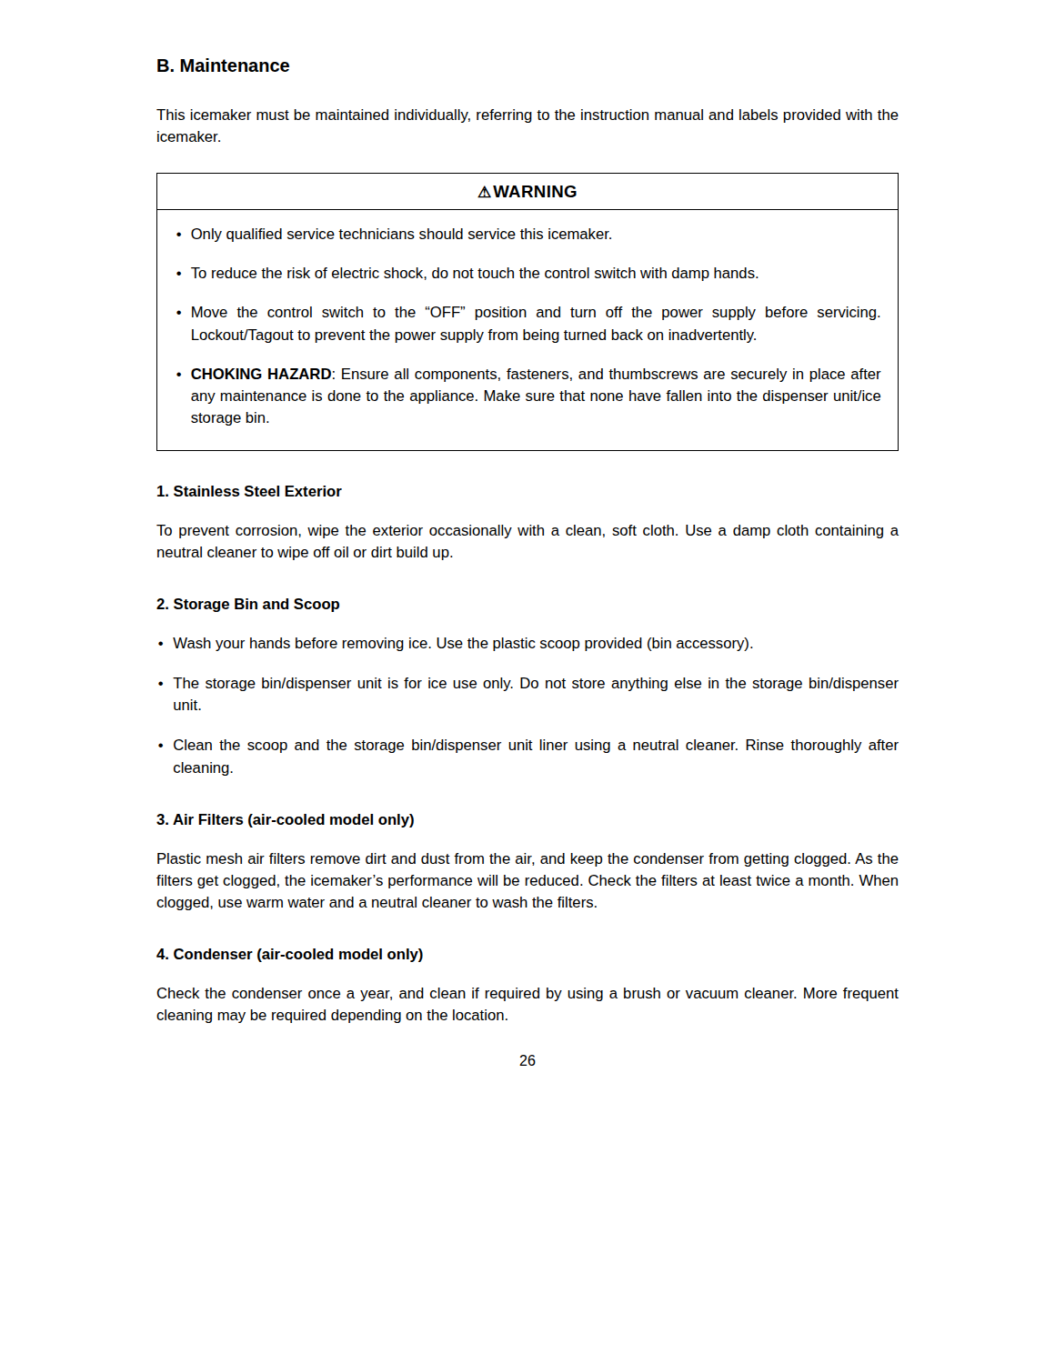B. Maintenance
This icemaker must be maintained individually, referring to the instruction manual and labels provided with the icemaker.
⚠WARNING
Only qualified service technicians should service this icemaker.
To reduce the risk of electric shock, do not touch the control switch with damp hands.
Move the control switch to the “OFF” position and turn off the power supply before servicing. Lockout/Tagout to prevent the power supply from being turned back on inadvertently.
CHOKING HAZARD: Ensure all components, fasteners, and thumbscrews are securely in place after any maintenance is done to the appliance. Make sure that none have fallen into the dispenser unit/ice storage bin.
1. Stainless Steel Exterior
To prevent corrosion, wipe the exterior occasionally with a clean, soft cloth. Use a damp cloth containing a neutral cleaner to wipe off oil or dirt build up.
2. Storage Bin and Scoop
Wash your hands before removing ice. Use the plastic scoop provided (bin accessory).
The storage bin/dispenser unit is for ice use only. Do not store anything else in the storage bin/dispenser unit.
Clean the scoop and the storage bin/dispenser unit liner using a neutral cleaner. Rinse thoroughly after cleaning.
3. Air Filters (air-cooled model only)
Plastic mesh air filters remove dirt and dust from the air, and keep the condenser from getting clogged. As the filters get clogged, the icemaker’s performance will be reduced. Check the filters at least twice a month. When clogged, use warm water and a neutral cleaner to wash the filters.
4. Condenser (air-cooled model only)
Check the condenser once a year, and clean if required by using a brush or vacuum cleaner. More frequent cleaning may be required depending on the location.
26